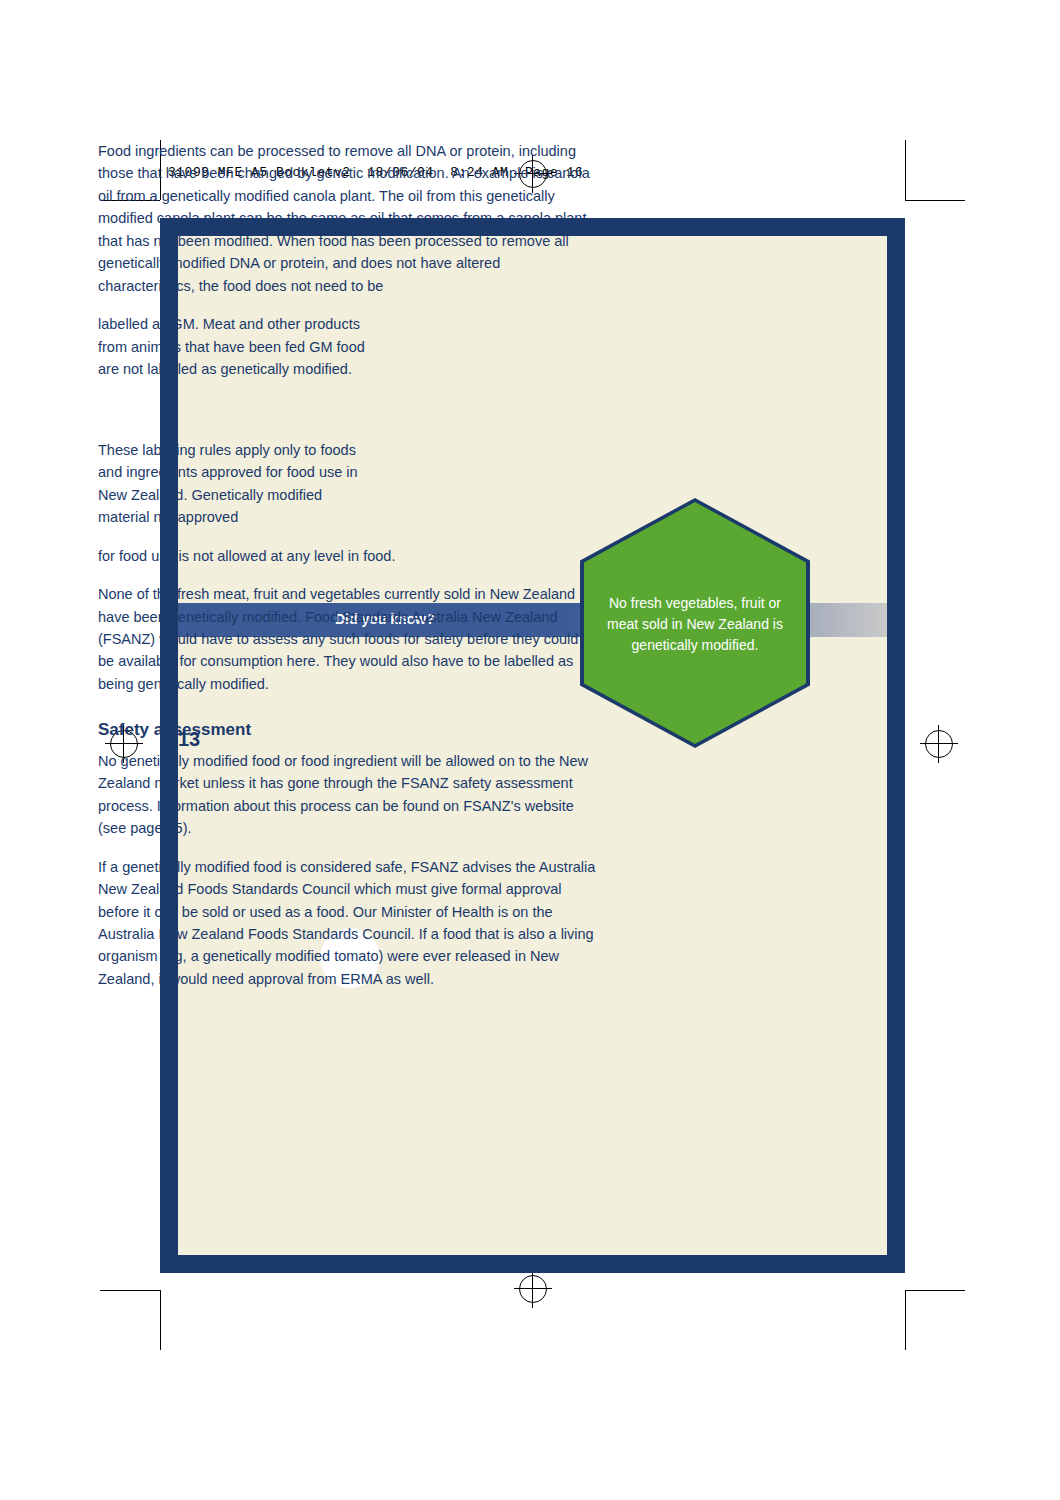31099 MFE A5 Bookletv2 18/06/04 8:24 AM Page 16
Did you know?
No fresh vegetables, fruit or
meat sold in New Zealand is
genetically modified.
13
Food ingredients can be processed to remove all DNA or protein, including those that have been changed by genetic modification. An example is canola oil from a genetically modified canola plant. The oil from this genetically modified canola plant can be the same as oil that comes from a canola plant that has not been modified. When food has been processed to remove all genetically modified DNA or protein, and does not have altered characteristics, the food does not need to be
labelled as GM. Meat and other products from animals that have been fed GM food are not labelled as genetically modified.
These labelling rules apply only to foods and ingredients approved for food use in New Zealand. Genetically modified material not approved
for food use is not allowed at any level in food.
None of the fresh meat, fruit and vegetables currently sold in New Zealand have been genetically modified. Food Standards Australia New Zealand (FSANZ) would have to assess any such foods for safety before they could be available for consumption here. They would also have to be labelled as being genetically modified.
Safety assessment
No genetically modified food or food ingredient will be allowed on to the New Zealand market unless it has gone through the FSANZ safety assessment process. Information about this process can be found on FSANZ's website (see page 25).
If a genetically modified food is considered safe, FSANZ advises the Australia New Zealand Foods Standards Council which must give formal approval before it can be sold or used as a food. Our Minister of Health is on the Australia New Zealand Foods Standards Council. If a food that is also a living organism (eg, a genetically modified tomato) were ever released in New Zealand, it would need approval from ERMA as well.